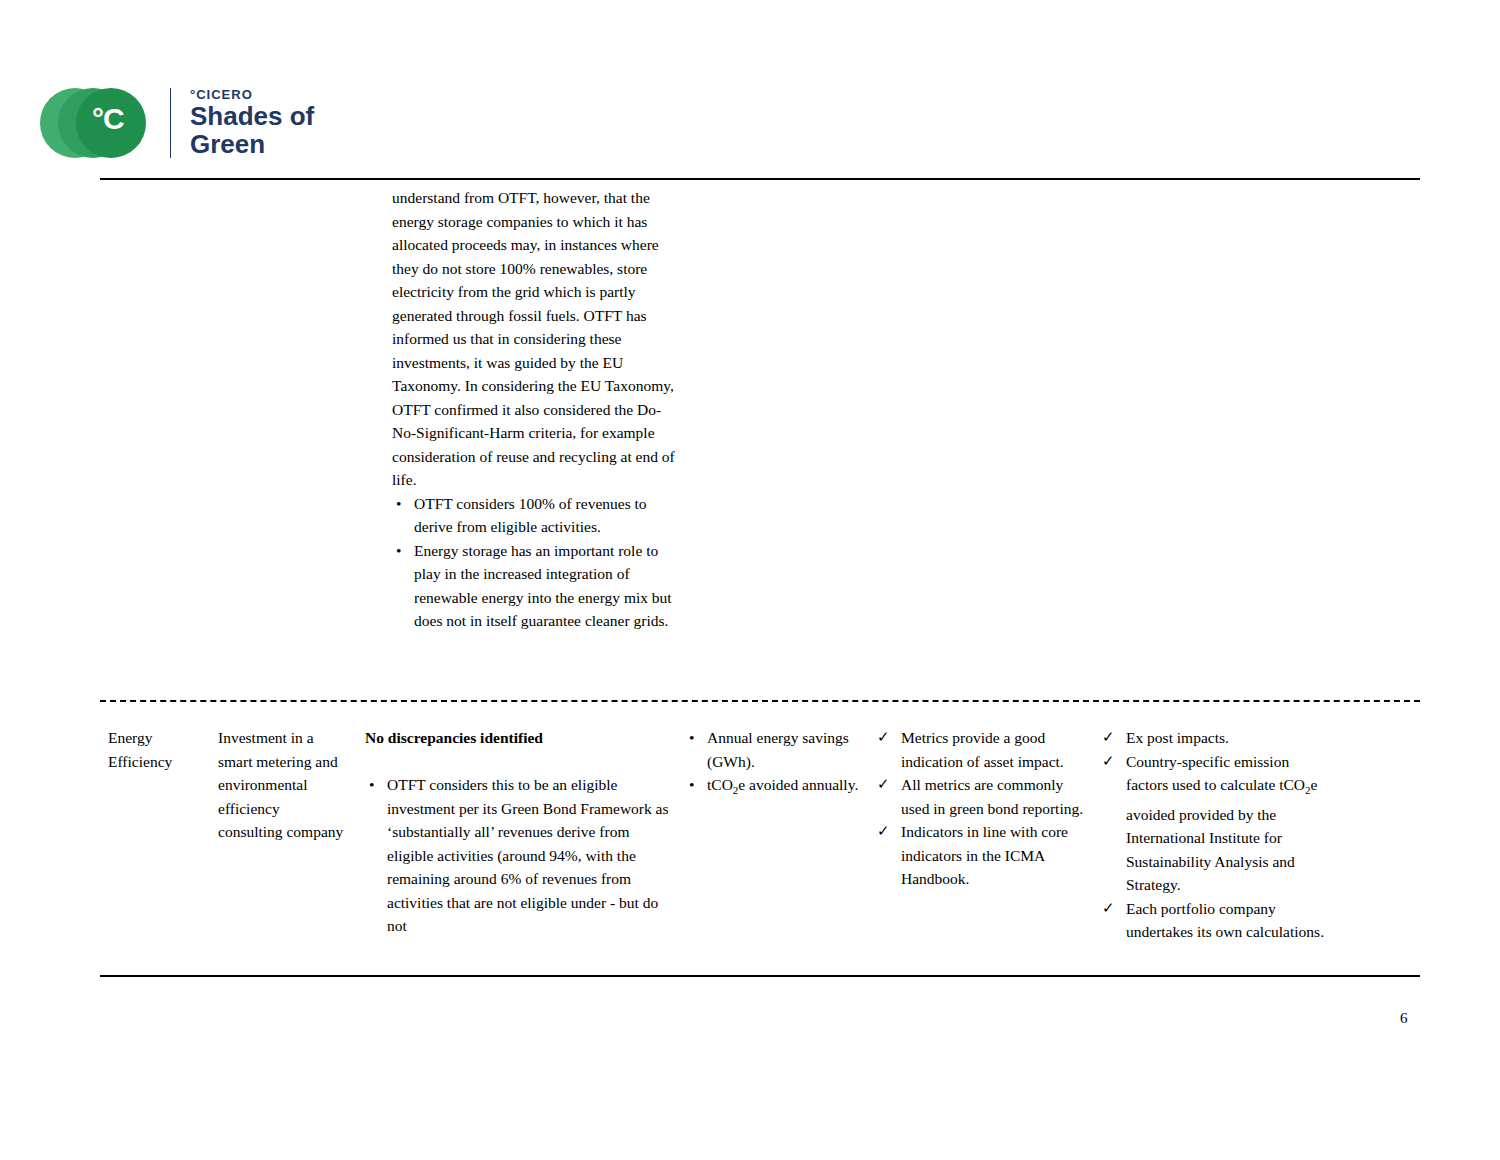°C
°CICERO
Shades of
Green
understand from OTFT, however, that the energy storage companies to which it has allocated proceeds may, in instances where they do not store 100% renewables, store electricity from the grid which is partly generated through fossil fuels. OTFT has informed us that in considering these investments, it was guided by the EU Taxonomy. In considering the EU Taxonomy, OTFT confirmed it also considered the Do-No-Significant-Harm criteria, for example consideration of reuse and recycling at end of life.
OTFT considers 100% of revenues to derive from eligible activities.
Energy storage has an important role to play in the increased integration of renewable energy into the energy mix but does not in itself guarantee cleaner grids.
Energy Efficiency
Investment in a smart metering and environmental efficiency consulting company
No discrepancies identified
OTFT considers this to be an eligible investment per its Green Bond Framework as ‘substantially all’ revenues derive from eligible activities (around 94%, with the remaining around 6% of revenues from activities that are not eligible under - but do not
Annual energy savings (GWh).
tCO2e avoided annually.
Metrics provide a good indication of asset impact.
All metrics are commonly used in green bond reporting.
Indicators in line with core indicators in the ICMA Handbook.
Ex post impacts.
Country-specific emission factors used to calculate tCO2e avoided provided by the International Institute for Sustainability Analysis and Strategy.
Each portfolio company undertakes its own calculations.
6